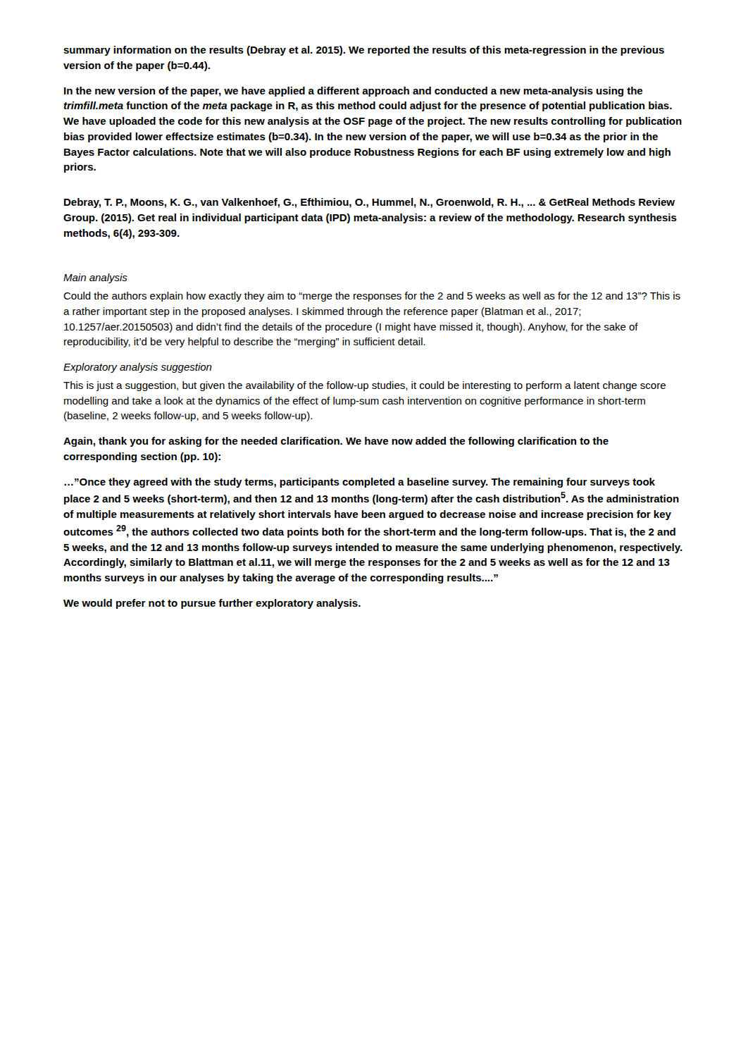summary information on the results (Debray et al. 2015). We reported the results of this meta-regression in the previous version of the paper (b=0.44).
In the new version of the paper, we have applied a different approach and conducted a new meta-analysis using the trimfill.meta function of the meta package in R, as this method could adjust for the presence of potential publication bias. We have uploaded the code for this new analysis at the OSF page of the project. The new results controlling for publication bias provided lower effectsize estimates (b=0.34). In the new version of the paper, we will use b=0.34 as the prior in the Bayes Factor calculations. Note that we will also produce Robustness Regions for each BF using extremely low and high priors.
Debray, T. P., Moons, K. G., van Valkenhoef, G., Efthimiou, O., Hummel, N., Groenwold, R. H., ... & GetReal Methods Review Group. (2015). Get real in individual participant data (IPD) meta-analysis: a review of the methodology. Research synthesis methods, 6(4), 293-309.
Main analysis
Could the authors explain how exactly they aim to “merge the responses for the 2 and 5 weeks as well as for the 12 and 13”? This is a rather important step in the proposed analyses. I skimmed through the reference paper (Blatman et al., 2017; 10.1257/aer.20150503) and didn’t find the details of the procedure (I might have missed it, though). Anyhow, for the sake of reproducibility, it’d be very helpful to describe the “merging” in sufficient detail.
Exploratory analysis suggestion
This is just a suggestion, but given the availability of the follow-up studies, it could be interesting to perform a latent change score modelling and take a look at the dynamics of the effect of lump-sum cash intervention on cognitive performance in short-term (baseline, 2 weeks follow-up, and 5 weeks follow-up).
Again, thank you for asking for the needed clarification. We have now added the following clarification to the corresponding section (pp. 10):
…”Once they agreed with the study terms, participants completed a baseline survey. The remaining four surveys took place 2 and 5 weeks (short-term), and then 12 and 13 months (long-term) after the cash distribution5. As the administration of multiple measurements at relatively short intervals have been argued to decrease noise and increase precision for key outcomes 29, the authors collected two data points both for the short-term and the long-term follow-ups. That is, the 2 and 5 weeks, and the 12 and 13 months follow-up surveys intended to measure the same underlying phenomenon, respectively. Accordingly, similarly to Blattman et al.11, we will merge the responses for the 2 and 5 weeks as well as for the 12 and 13 months surveys in our analyses by taking the average of the corresponding results....”
We would prefer not to pursue further exploratory analysis.